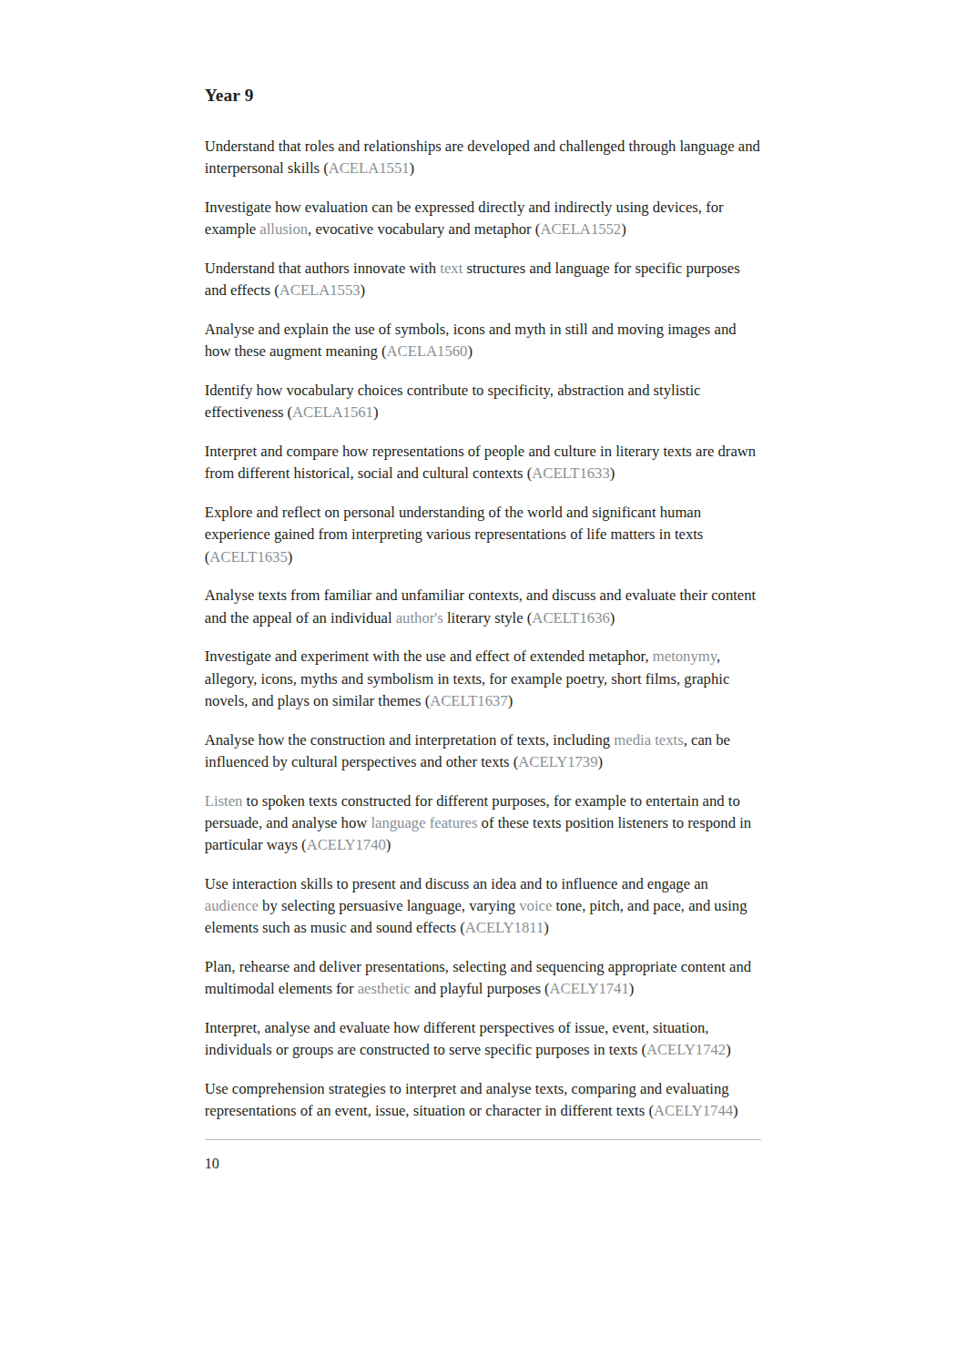Year 9
Understand that roles and relationships are developed and challenged through language and interpersonal skills (ACELA1551)
Investigate how evaluation can be expressed directly and indirectly using devices, for example allusion, evocative vocabulary and metaphor (ACELA1552)
Understand that authors innovate with text structures and language for specific purposes and effects (ACELA1553)
Analyse and explain the use of symbols, icons and myth in still and moving images and how these augment meaning (ACELA1560)
Identify how vocabulary choices contribute to specificity, abstraction and stylistic effectiveness (ACELA1561)
Interpret and compare how representations of people and culture in literary texts are drawn from different historical, social and cultural contexts (ACELT1633)
Explore and reflect on personal understanding of the world and significant human experience gained from interpreting various representations of life matters in texts (ACELT1635)
Analyse texts from familiar and unfamiliar contexts, and discuss and evaluate their content and the appeal of an individual author's literary style (ACELT1636)
Investigate and experiment with the use and effect of extended metaphor, metonymy, allegory, icons, myths and symbolism in texts, for example poetry, short films, graphic novels, and plays on similar themes (ACELT1637)
Analyse how the construction and interpretation of texts, including media texts, can be influenced by cultural perspectives and other texts (ACELY1739)
Listen to spoken texts constructed for different purposes, for example to entertain and to persuade, and analyse how language features of these texts position listeners to respond in particular ways (ACELY1740)
Use interaction skills to present and discuss an idea and to influence and engage an audience by selecting persuasive language, varying voice tone, pitch, and pace, and using elements such as music and sound effects (ACELY1811)
Plan, rehearse and deliver presentations, selecting and sequencing appropriate content and multimodal elements for aesthetic and playful purposes (ACELY1741)
Interpret, analyse and evaluate how different perspectives of issue, event, situation, individuals or groups are constructed to serve specific purposes in texts (ACELY1742)
Use comprehension strategies to interpret and analyse texts, comparing and evaluating representations of an event, issue, situation or character in different texts (ACELY1744)
10